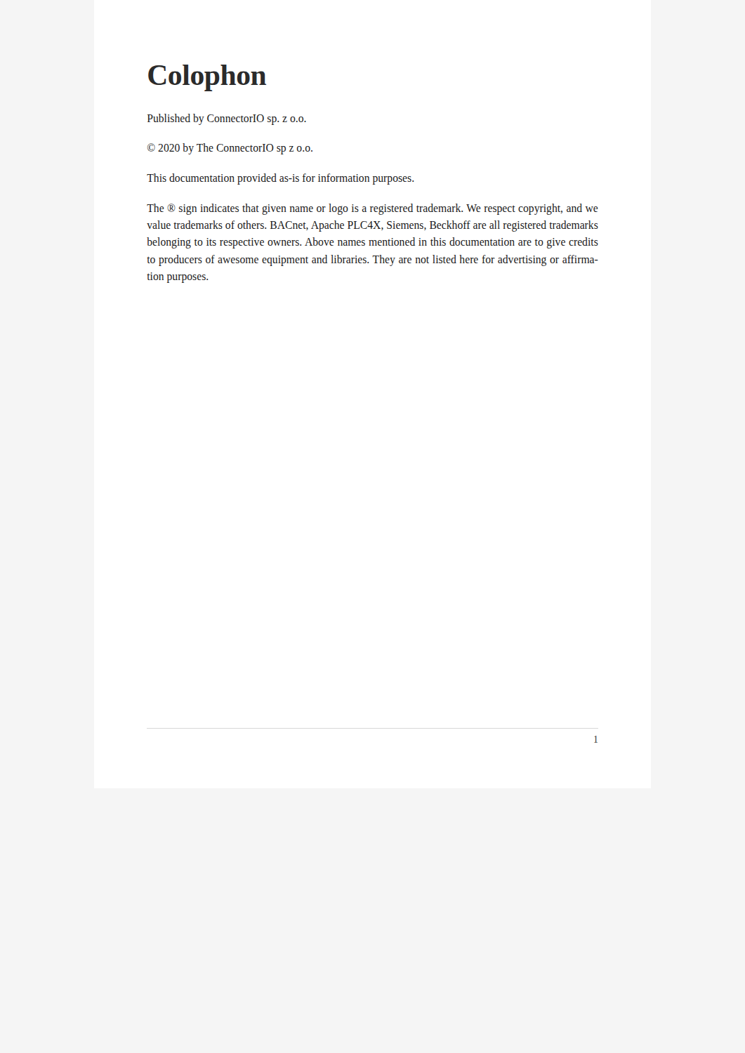Colophon
Published by ConnectorIO sp. z o.o.
© 2020 by The ConnectorIO sp z o.o.
This documentation provided as-is for information purposes.
The ® sign indicates that given name or logo is a registered trademark. We respect copyright, and we value trademarks of others. BACnet, Apache PLC4X, Siemens, Beckhoff are all registered trademarks belonging to its respective owners. Above names mentioned in this documentation are to give credits to producers of awesome equipment and libraries. They are not listed here for advertising or affirmation purposes.
1